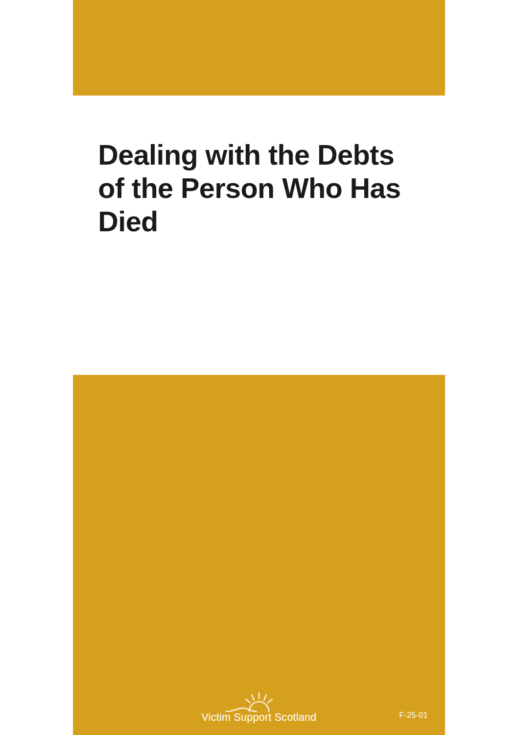Dealing with the Debts of the Person Who Has Died
Victim Support Scotland
F-25-01